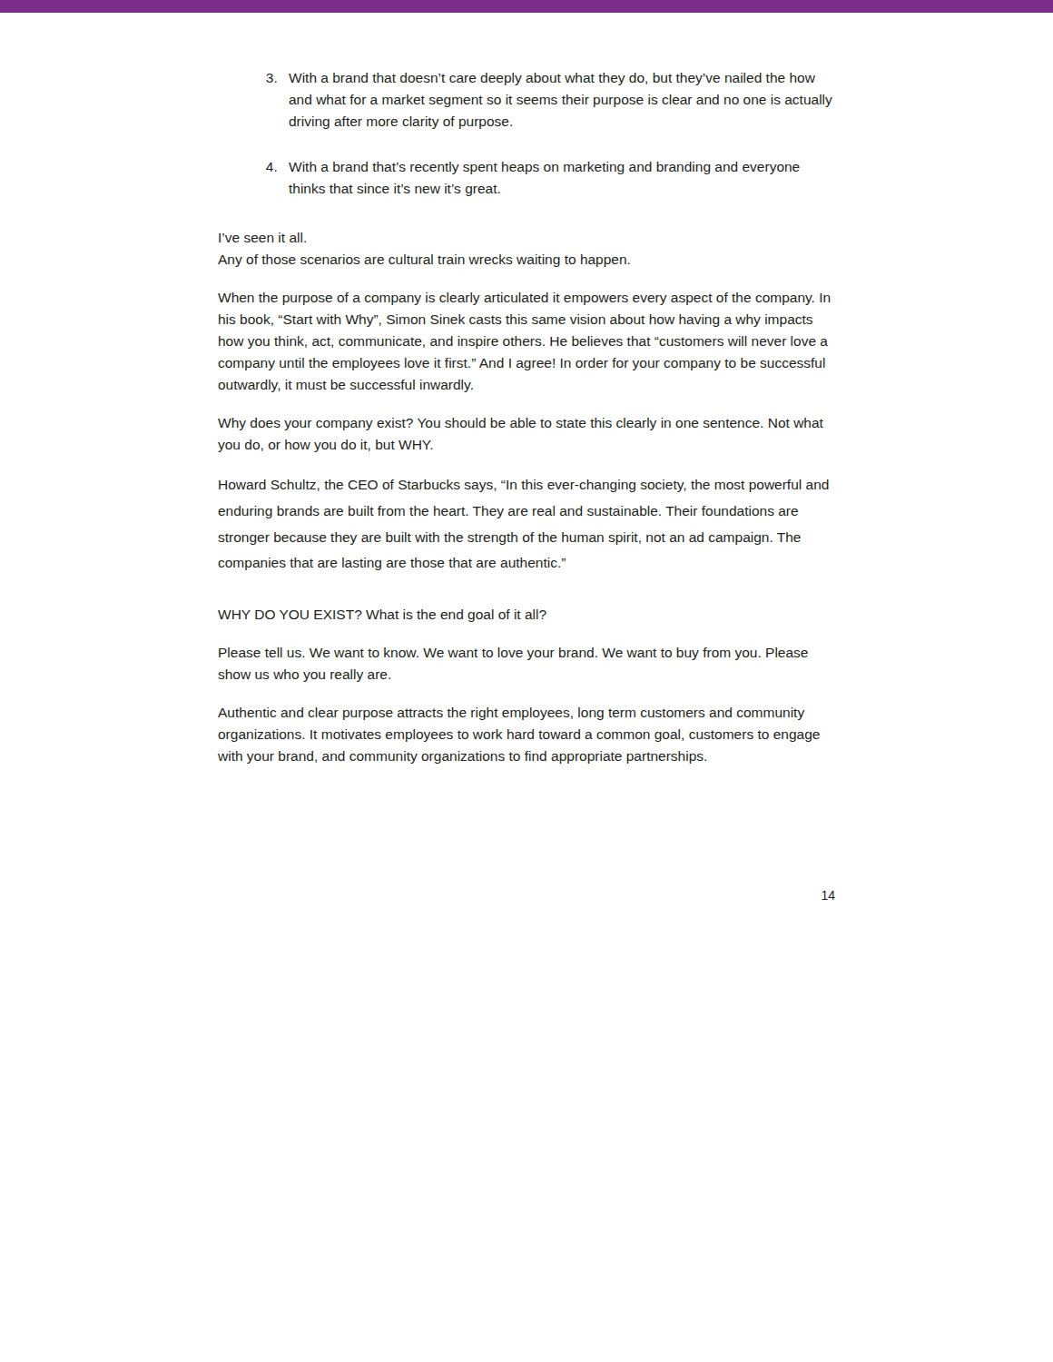With a brand that doesn’t care deeply about what they do, but they’ve nailed the how and what for a market segment so it seems their purpose is clear and no one is actually driving after more clarity of purpose.
With a brand that’s recently spent heaps on marketing and branding and everyone thinks that since it’s new it’s great.
I’ve seen it all.
Any of those scenarios are cultural train wrecks waiting to happen.
When the purpose of a company is clearly articulated it empowers every aspect of the company. In his book, “Start with Why”, Simon Sinek casts this same vision about how having a why impacts how you think, act, communicate, and inspire others. He believes that “customers will never love a company until the employees love it first.” And I agree! In order for your company to be successful outwardly, it must be successful inwardly.
Why does your company exist? You should be able to state this clearly in one sentence. Not what you do, or how you do it, but WHY.
Howard Schultz, the CEO of Starbucks says, “In this ever-changing society, the most powerful and enduring brands are built from the heart. They are real and sustainable. Their foundations are stronger because they are built with the strength of the human spirit, not an ad campaign. The companies that are lasting are those that are authentic.”
WHY DO YOU EXIST? What is the end goal of it all?
Please tell us. We want to know. We want to love your brand. We want to buy from you. Please show us who you really are.
Authentic and clear purpose attracts the right employees, long term customers and community organizations. It motivates employees to work hard toward a common goal, customers to engage with your brand, and community organizations to find appropriate partnerships.
14